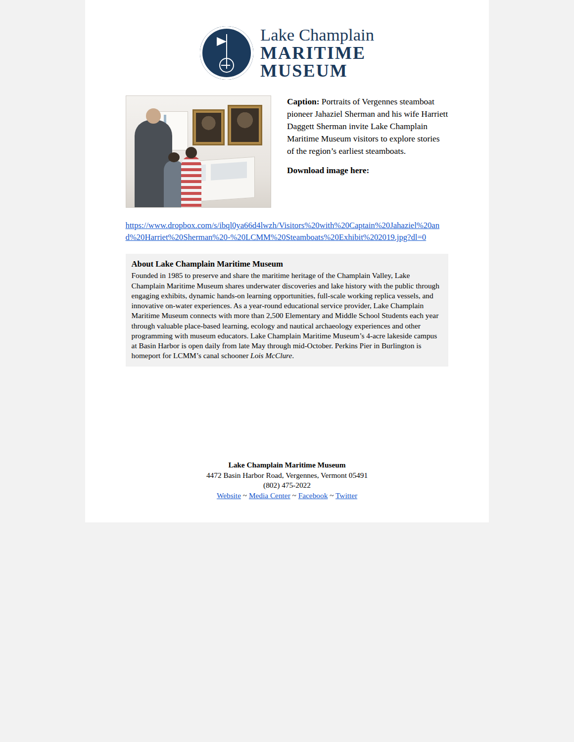Lake Champlain Maritime Museum
Caption: Portraits of Vergennes steamboat pioneer Jahaziel Sherman and his wife Harriett Daggett Sherman invite Lake Champlain Maritime Museum visitors to explore stories of the region’s earliest steamboats.
Download image here:
https://www.dropbox.com/s/ibql0ya66d4lwzh/Visitors%20with%20Captain%20Jahaziel%20and%20Harriet%20Sherman%20-%20LCMM%20Steamboats%20Exhibit%202019.jpg?dl=0
About Lake Champlain Maritime Museum
Founded in 1985 to preserve and share the maritime heritage of the Champlain Valley, Lake Champlain Maritime Museum shares underwater discoveries and lake history with the public through engaging exhibits, dynamic hands-on learning opportunities, full-scale working replica vessels, and innovative on-water experiences. As a year-round educational service provider, Lake Champlain Maritime Museum connects with more than 2,500 Elementary and Middle School Students each year through valuable place-based learning, ecology and nautical archaeology experiences and other programming with museum educators. Lake Champlain Maritime Museum’s 4-acre lakeside campus at Basin Harbor is open daily from late May through mid-October. Perkins Pier in Burlington is homeport for LCMM’s canal schooner Lois McClure.
Lake Champlain Maritime Museum
4472 Basin Harbor Road, Vergennes, Vermont 05491
(802) 475-2022
Website ~ Media Center ~ Facebook ~ Twitter